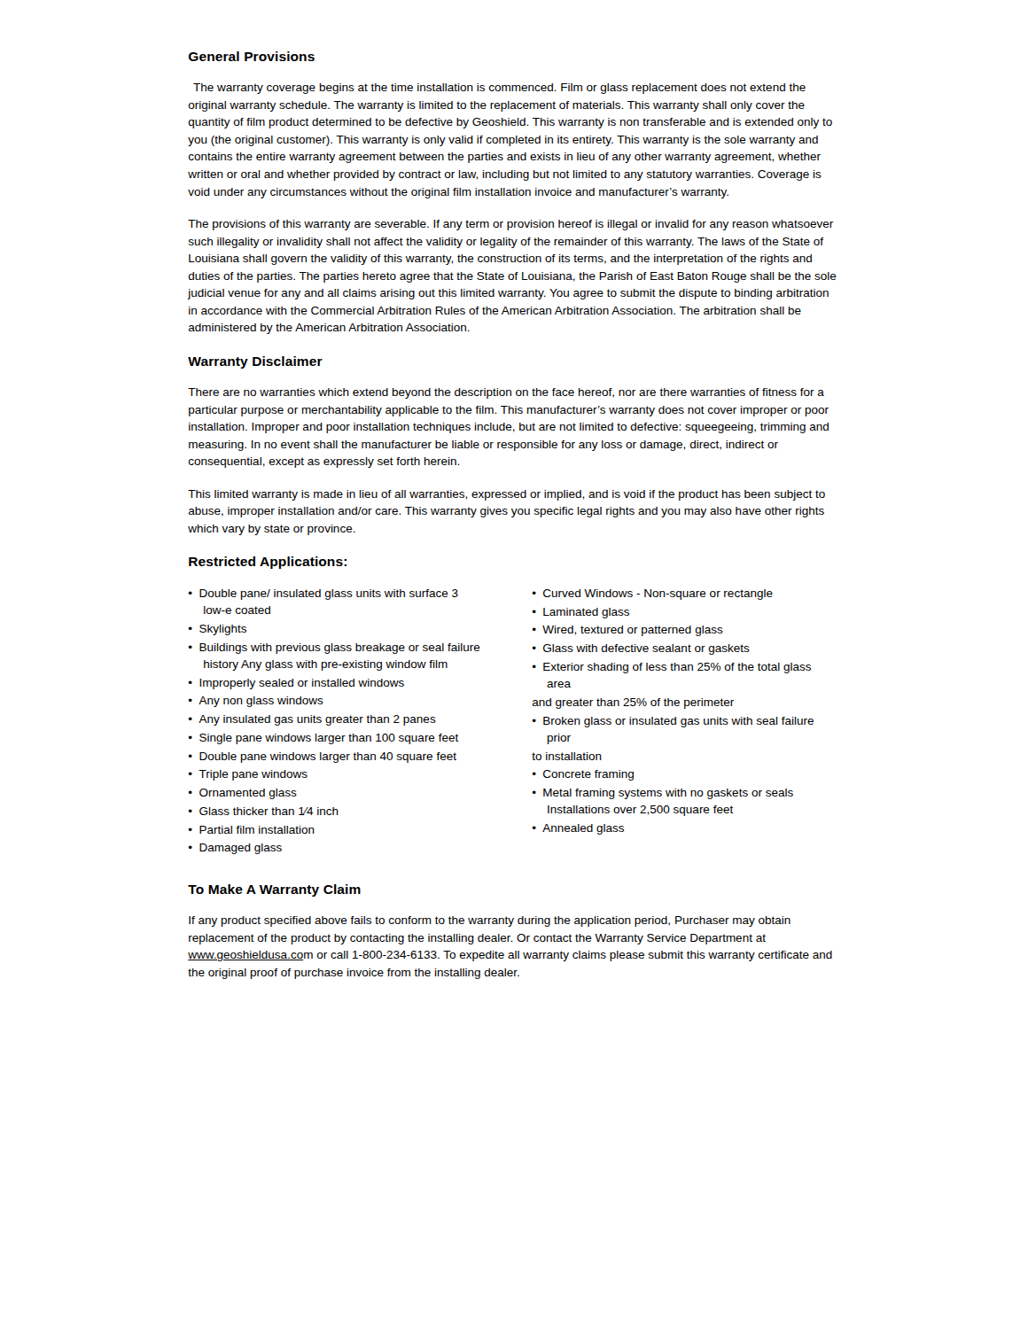General Provisions
The warranty coverage begins at the time installation is commenced. Film or glass replacement does not extend the original warranty schedule. The warranty is limited to the replacement of materials. This warranty shall only cover the quantity of film product determined to be defective by Geoshield. This warranty is non transferable and is extended only to you (the original customer). This warranty is only valid if completed in its entirety. This warranty is the sole warranty and contains the entire warranty agreement between the parties and exists in lieu of any other warranty agreement, whether written or oral and whether provided by contract or law, including but not limited to any statutory warranties. Coverage is void under any circumstances without the original film installation invoice and manufacturer’s warranty.
The provisions of this warranty are severable. If any term or provision hereof is illegal or invalid for any reason whatsoever such illegality or invalidity shall not affect the validity or legality of the remainder of this warranty. The laws of the State of Louisiana shall govern the validity of this warranty, the construction of its terms, and the interpretation of the rights and duties of the parties. The parties hereto agree that the State of Louisiana, the Parish of East Baton Rouge shall be the sole judicial venue for any and all claims arising out this limited warranty. You agree to submit the dispute to binding arbitration in accordance with the Commercial Arbitration Rules of the American Arbitration Association. The arbitration shall be administered by the American Arbitration Association.
Warranty Disclaimer
There are no warranties which extend beyond the description on the face hereof, nor are there warranties of fitness for a particular purpose or merchantability applicable to the film. This manufacturer’s warranty does not cover improper or poor installation. Improper and poor installation techniques include, but are not limited to defective: squeegeeing, trimming and measuring. In no event shall the manufacturer be liable or responsible for any loss or damage, direct, indirect or consequential, except as expressly set forth herein.
This limited warranty is made in lieu of all warranties, expressed or implied, and is void if the product has been subject to abuse, improper installation and/or care. This warranty gives you specific legal rights and you may also have other rights which vary by state or province.
Restricted Applications:
Double pane/ insulated glass units with surface 3low-e coated
Skylights
Buildings with previous glass breakage or seal failurehistory Any glass with pre-existing window film
Improperly sealed or installed windows
Any non glass windows
Any insulated gas units greater than 2 panes
Single pane windows larger than 100 square feet
Double pane windows larger than 40 square feet
Triple pane windows
Ornamented glass
Glass thicker than 1⁄4 inch
Partial film installation
Damaged glass
Curved Windows - Non-square or rectangle
Laminated glass
Wired, textured or patterned glass
Glass with defective sealant or gaskets
Exterior shading of less than 25% of the total glassarea
and greater than 25% of the perimeter
Broken glass or insulated gas units with seal failureprior
to installation
Concrete framing
Metal framing systems with no gaskets or sealsInstallations over 2,500 square feet
Annealed glass
To Make A Warranty Claim
If any product specified above fails to conform to the warranty during the application period, Purchaser may obtain replacement of the product by contacting the installing dealer. Or contact the Warranty Service Department at www.geoshieldusa.com or call 1-800-234-6133. To expedite all warranty claims please submit this warranty certificate and the original proof of purchase invoice from the installing dealer.